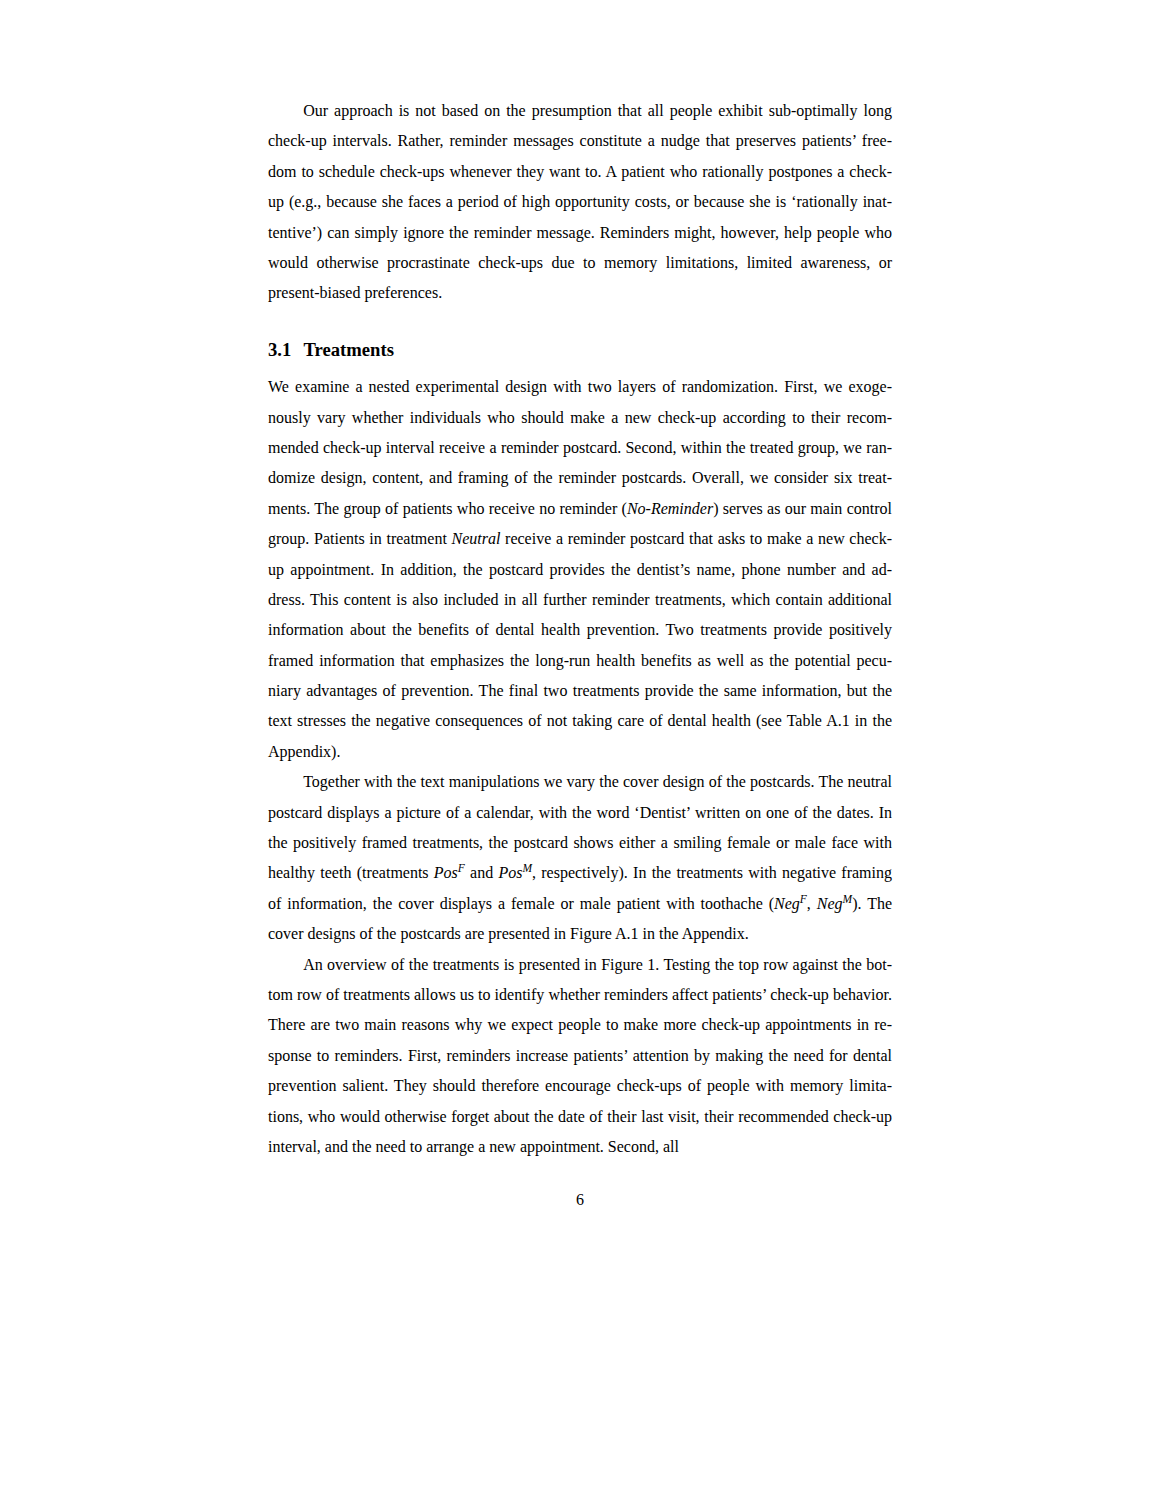Our approach is not based on the presumption that all people exhibit sub-optimally long check-up intervals. Rather, reminder messages constitute a nudge that preserves patients’ freedom to schedule check-ups whenever they want to. A patient who rationally postpones a check-up (e.g., because she faces a period of high opportunity costs, or because she is ‘rationally inattentive’) can simply ignore the reminder message. Reminders might, however, help people who would otherwise procrastinate check-ups due to memory limitations, limited awareness, or present-biased preferences.
3.1 Treatments
We examine a nested experimental design with two layers of randomization. First, we exogenously vary whether individuals who should make a new check-up according to their recommended check-up interval receive a reminder postcard. Second, within the treated group, we randomize design, content, and framing of the reminder postcards. Overall, we consider six treatments. The group of patients who receive no reminder (No-Reminder) serves as our main control group. Patients in treatment Neutral receive a reminder postcard that asks to make a new check-up appointment. In addition, the postcard provides the dentist’s name, phone number and address. This content is also included in all further reminder treatments, which contain additional information about the benefits of dental health prevention. Two treatments provide positively framed information that emphasizes the long-run health benefits as well as the potential pecuniary advantages of prevention. The final two treatments provide the same information, but the text stresses the negative consequences of not taking care of dental health (see Table A.1 in the Appendix).
Together with the text manipulations we vary the cover design of the postcards. The neutral postcard displays a picture of a calendar, with the word ‘Dentist’ written on one of the dates. In the positively framed treatments, the postcard shows either a smiling female or male face with healthy teeth (treatments PosF and PosM, respectively). In the treatments with negative framing of information, the cover displays a female or male patient with toothache (NegF, NegM). The cover designs of the postcards are presented in Figure A.1 in the Appendix.
An overview of the treatments is presented in Figure 1. Testing the top row against the bottom row of treatments allows us to identify whether reminders affect patients’ check-up behavior. There are two main reasons why we expect people to make more check-up appointments in response to reminders. First, reminders increase patients’ attention by making the need for dental prevention salient. They should therefore encourage check-ups of people with memory limitations, who would otherwise forget about the date of their last visit, their recommended check-up interval, and the need to arrange a new appointment. Second, all
6